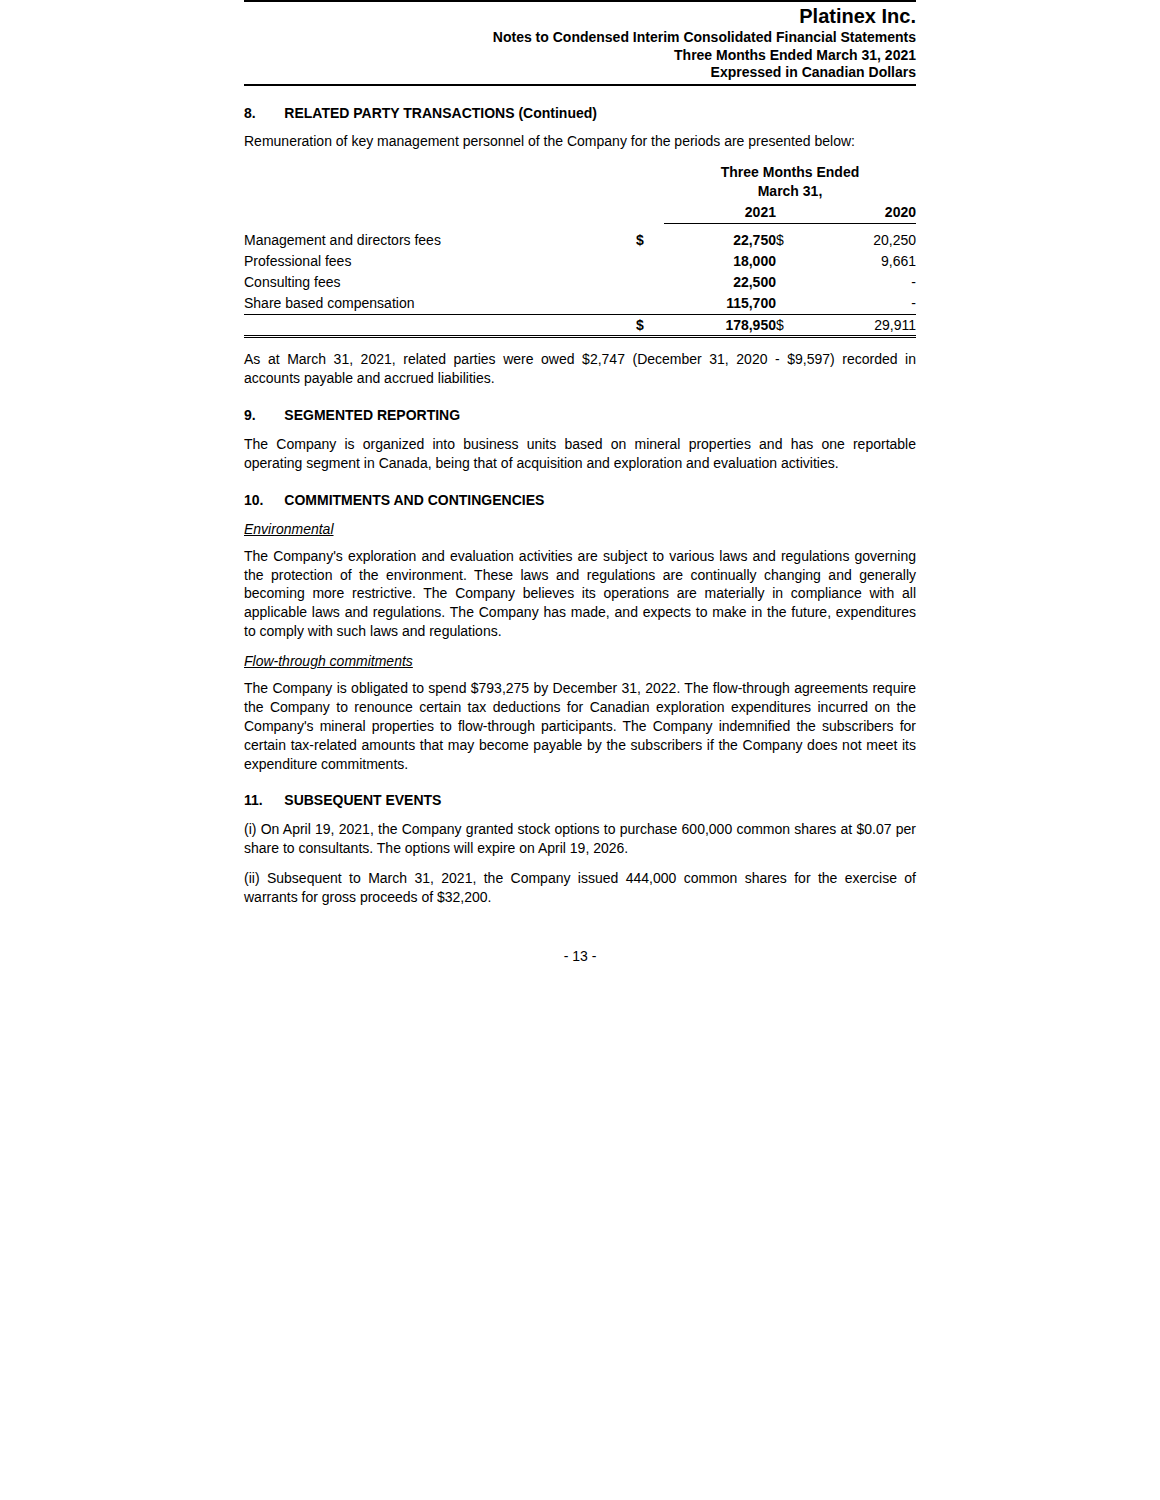Platinex Inc.
Notes to Condensed Interim Consolidated Financial Statements
Three Months Ended March 31, 2021
Expressed in Canadian Dollars
8. RELATED PARTY TRANSACTIONS (Continued)
Remuneration of key management personnel of the Company for the periods are presented below:
| | | Three Months Ended March 31, |
| | | 2021 | | 2020 |
| Management and directors fees | $ | 22,750 | $ | 20,250 |
| Professional fees | | 18,000 | | 9,661 |
| Consulting fees | | 22,500 | | - |
| Share based compensation | | 115,700 | | - |
| | $ | 178,950 | $ | 29,911 |
As at March 31, 2021, related parties were owed $2,747 (December 31, 2020 - $9,597) recorded in accounts payable and accrued liabilities.
9. SEGMENTED REPORTING
The Company is organized into business units based on mineral properties and has one reportable operating segment in Canada, being that of acquisition and exploration and evaluation activities.
10. COMMITMENTS AND CONTINGENCIES
Environmental
The Company's exploration and evaluation activities are subject to various laws and regulations governing the protection of the environment. These laws and regulations are continually changing and generally becoming more restrictive. The Company believes its operations are materially in compliance with all applicable laws and regulations. The Company has made, and expects to make in the future, expenditures to comply with such laws and regulations.
Flow-through commitments
The Company is obligated to spend $793,275 by December 31, 2022. The flow-through agreements require the Company to renounce certain tax deductions for Canadian exploration expenditures incurred on the Company's mineral properties to flow-through participants. The Company indemnified the subscribers for certain tax-related amounts that may become payable by the subscribers if the Company does not meet its expenditure commitments.
11. SUBSEQUENT EVENTS
(i) On April 19, 2021, the Company granted stock options to purchase 600,000 common shares at $0.07 per share to consultants. The options will expire on April 19, 2026.
(ii) Subsequent to March 31, 2021, the Company issued 444,000 common shares for the exercise of warrants for gross proceeds of $32,200.
- 13 -